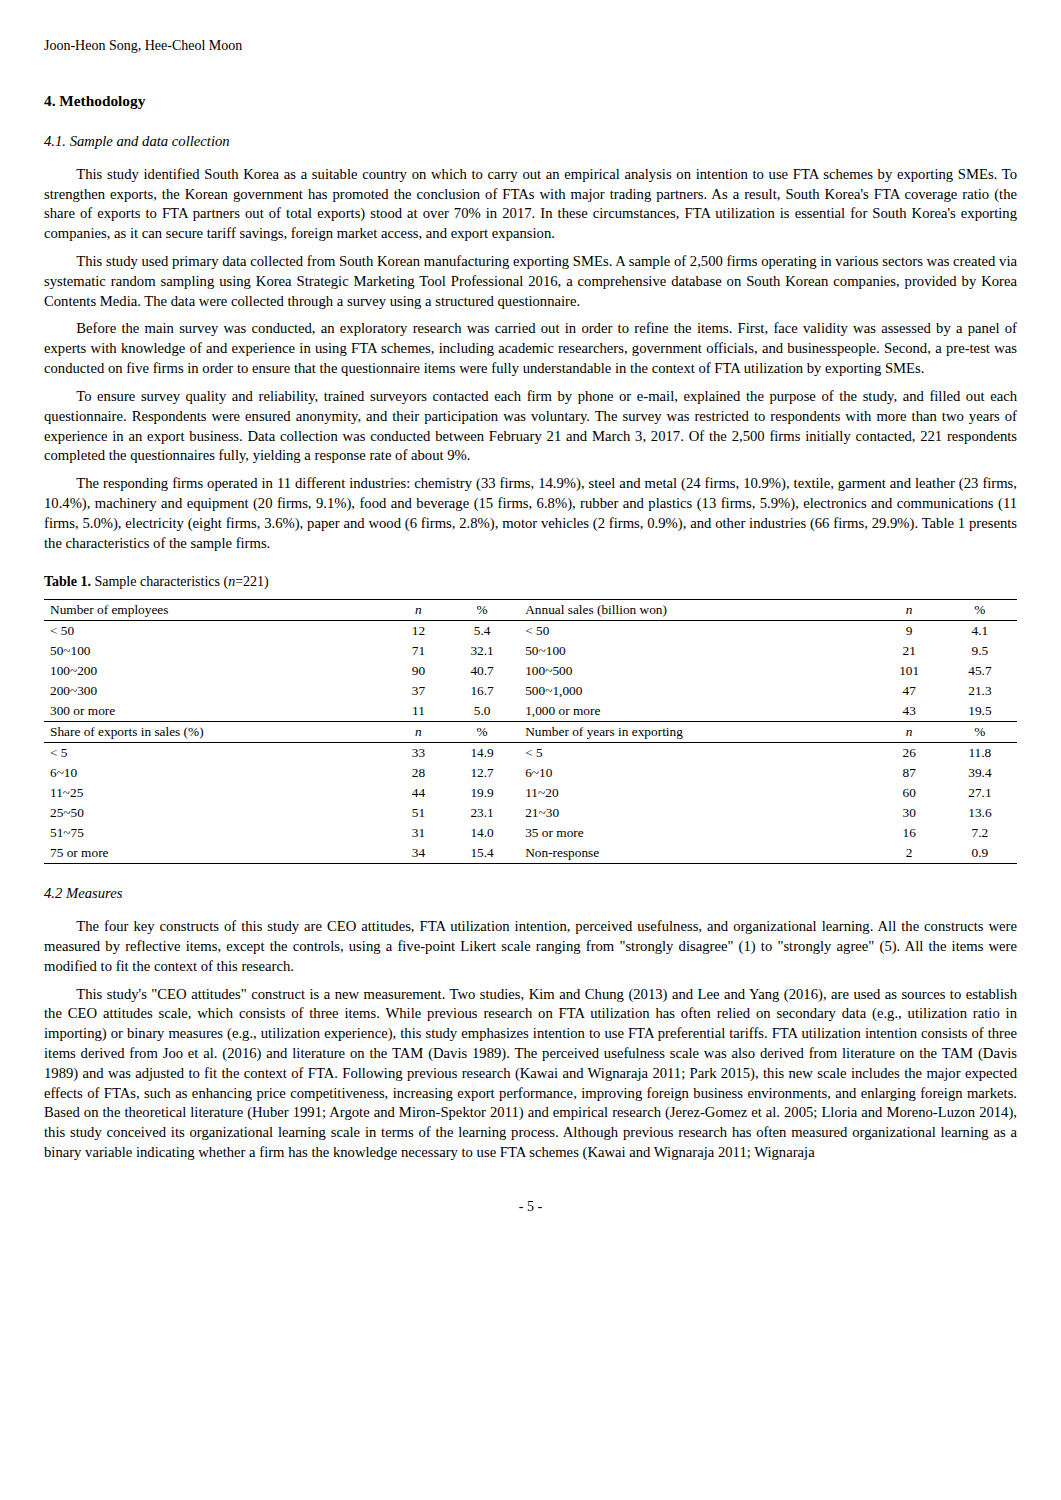Joon-Heon Song, Hee-Cheol Moon
4. Methodology
4.1. Sample and data collection
This study identified South Korea as a suitable country on which to carry out an empirical analysis on intention to use FTA schemes by exporting SMEs. To strengthen exports, the Korean government has promoted the conclusion of FTAs with major trading partners. As a result, South Korea's FTA coverage ratio (the share of exports to FTA partners out of total exports) stood at over 70% in 2017. In these circumstances, FTA utilization is essential for South Korea's exporting companies, as it can secure tariff savings, foreign market access, and export expansion.
This study used primary data collected from South Korean manufacturing exporting SMEs. A sample of 2,500 firms operating in various sectors was created via systematic random sampling using Korea Strategic Marketing Tool Professional 2016, a comprehensive database on South Korean companies, provided by Korea Contents Media. The data were collected through a survey using a structured questionnaire.
Before the main survey was conducted, an exploratory research was carried out in order to refine the items. First, face validity was assessed by a panel of experts with knowledge of and experience in using FTA schemes, including academic researchers, government officials, and businesspeople. Second, a pre-test was conducted on five firms in order to ensure that the questionnaire items were fully understandable in the context of FTA utilization by exporting SMEs.
To ensure survey quality and reliability, trained surveyors contacted each firm by phone or e-mail, explained the purpose of the study, and filled out each questionnaire. Respondents were ensured anonymity, and their participation was voluntary. The survey was restricted to respondents with more than two years of experience in an export business. Data collection was conducted between February 21 and March 3, 2017. Of the 2,500 firms initially contacted, 221 respondents completed the questionnaires fully, yielding a response rate of about 9%.
The responding firms operated in 11 different industries: chemistry (33 firms, 14.9%), steel and metal (24 firms, 10.9%), textile, garment and leather (23 firms, 10.4%), machinery and equipment (20 firms, 9.1%), food and beverage (15 firms, 6.8%), rubber and plastics (13 firms, 5.9%), electronics and communications (11 firms, 5.0%), electricity (eight firms, 3.6%), paper and wood (6 firms, 2.8%), motor vehicles (2 firms, 0.9%), and other industries (66 firms, 29.9%). Table 1 presents the characteristics of the sample firms.
Table 1. Sample characteristics (n=221)
| Number of employees | n | % | Annual sales (billion won) | n | % |
| < 50 | 12 | 5.4 | < 50 | 9 | 4.1 |
| 50~100 | 71 | 32.1 | 50~100 | 21 | 9.5 |
| 100~200 | 90 | 40.7 | 100~500 | 101 | 45.7 |
| 200~300 | 37 | 16.7 | 500~1,000 | 47 | 21.3 |
| 300 or more | 11 | 5.0 | 1,000 or more | 43 | 19.5 |
| Share of exports in sales (%) | n | % | Number of years in exporting | n | % |
| < 5 | 33 | 14.9 | < 5 | 26 | 11.8 |
| 6~10 | 28 | 12.7 | 6~10 | 87 | 39.4 |
| 11~25 | 44 | 19.9 | 11~20 | 60 | 27.1 |
| 25~50 | 51 | 23.1 | 21~30 | 30 | 13.6 |
| 51~75 | 31 | 14.0 | 35 or more | 16 | 7.2 |
| 75 or more | 34 | 15.4 | Non-response | 2 | 0.9 |
4.2 Measures
The four key constructs of this study are CEO attitudes, FTA utilization intention, perceived usefulness, and organizational learning. All the constructs were measured by reflective items, except the controls, using a five-point Likert scale ranging from "strongly disagree" (1) to "strongly agree" (5). All the items were modified to fit the context of this research.
This study's "CEO attitudes" construct is a new measurement. Two studies, Kim and Chung (2013) and Lee and Yang (2016), are used as sources to establish the CEO attitudes scale, which consists of three items. While previous research on FTA utilization has often relied on secondary data (e.g., utilization ratio in importing) or binary measures (e.g., utilization experience), this study emphasizes intention to use FTA preferential tariffs. FTA utilization intention consists of three items derived from Joo et al. (2016) and literature on the TAM (Davis 1989). The perceived usefulness scale was also derived from literature on the TAM (Davis 1989) and was adjusted to fit the context of FTA. Following previous research (Kawai and Wignaraja 2011; Park 2015), this new scale includes the major expected effects of FTAs, such as enhancing price competitiveness, increasing export performance, improving foreign business environments, and enlarging foreign markets. Based on the theoretical literature (Huber 1991; Argote and Miron-Spektor 2011) and empirical research (Jerez-Gomez et al. 2005; Lloria and Moreno-Luzon 2014), this study conceived its organizational learning scale in terms of the learning process. Although previous research has often measured organizational learning as a binary variable indicating whether a firm has the knowledge necessary to use FTA schemes (Kawai and Wignaraja 2011; Wignaraja
- 5 -